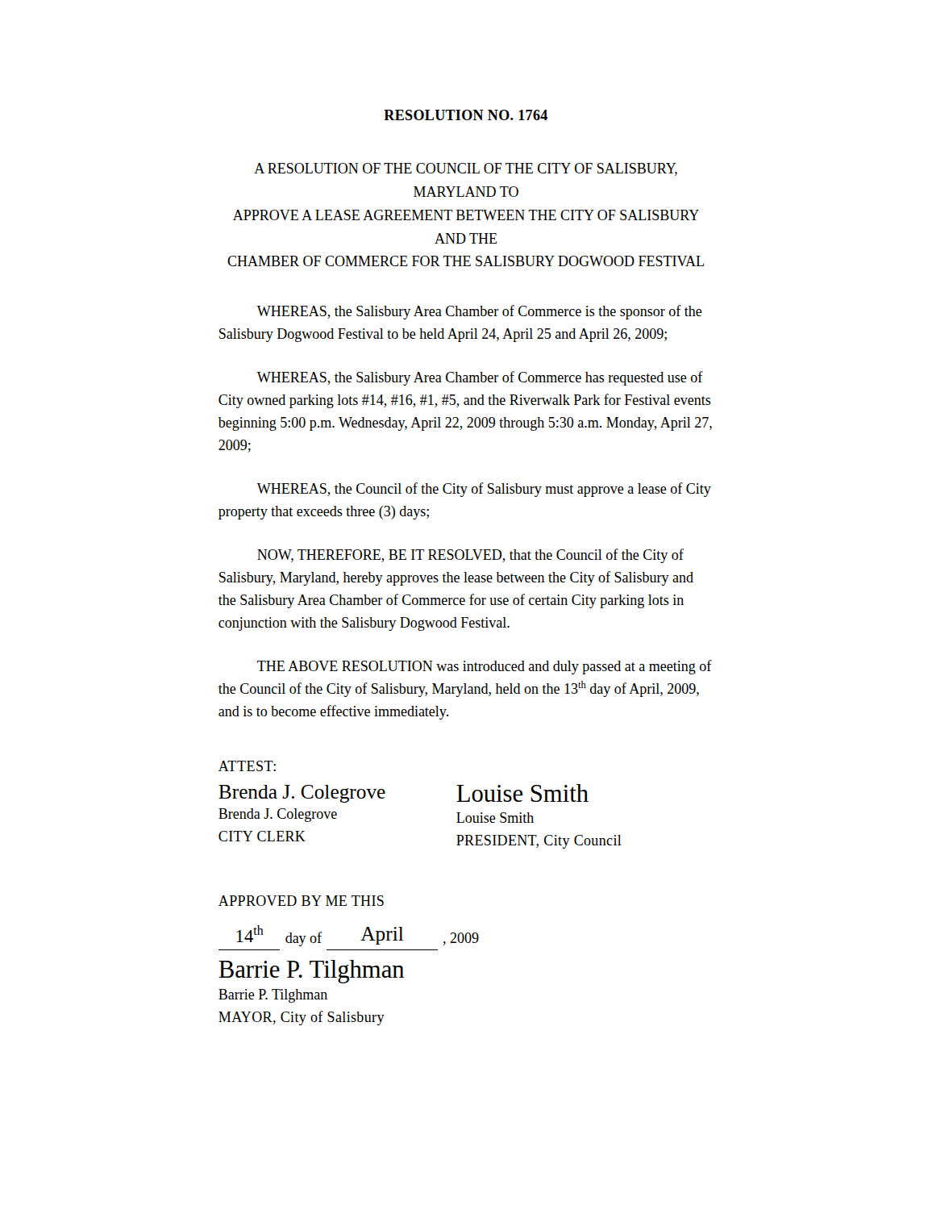RESOLUTION NO. 1764
A Resolution of the Council of the City of Salisbury, Maryland to
approve a lease agreement between the City of Salisbury and the
Chamber of Commerce for the Salisbury Dogwood Festival
WHEREAS, the Salisbury Area Chamber of Commerce is the sponsor of the Salisbury Dogwood Festival to be held April 24, April 25 and April 26, 2009;
WHEREAS, the Salisbury Area Chamber of Commerce has requested use of City owned parking lots #14, #16, #1, #5, and the Riverwalk Park for Festival events beginning 5:00 p.m. Wednesday, April 22, 2009 through 5:30 a.m. Monday, April 27, 2009;
WHEREAS, the Council of the City of Salisbury must approve a lease of City property that exceeds three (3) days;
NOW, THEREFORE, BE IT RESOLVED, that the Council of the City of Salisbury, Maryland, hereby approves the lease between the City of Salisbury and the Salisbury Area Chamber of Commerce for use of certain City parking lots in conjunction with the Salisbury Dogwood Festival.
THE ABOVE RESOLUTION was introduced and duly passed at a meeting of the Council of the City of Salisbury, Maryland, held on the 13th day of April, 2009, and is to become effective immediately.
ATTEST:
| Brenda J. Colegrove Brenda J. Colegrove CITY CLERK | Louise Smith Louise Smith PRESIDENT, City Council |
APPROVED BY ME THIS
14th day of April , 2009
Barrie P. Tilghman
Barrie P. Tilghman
MAYOR, City of Salisbury